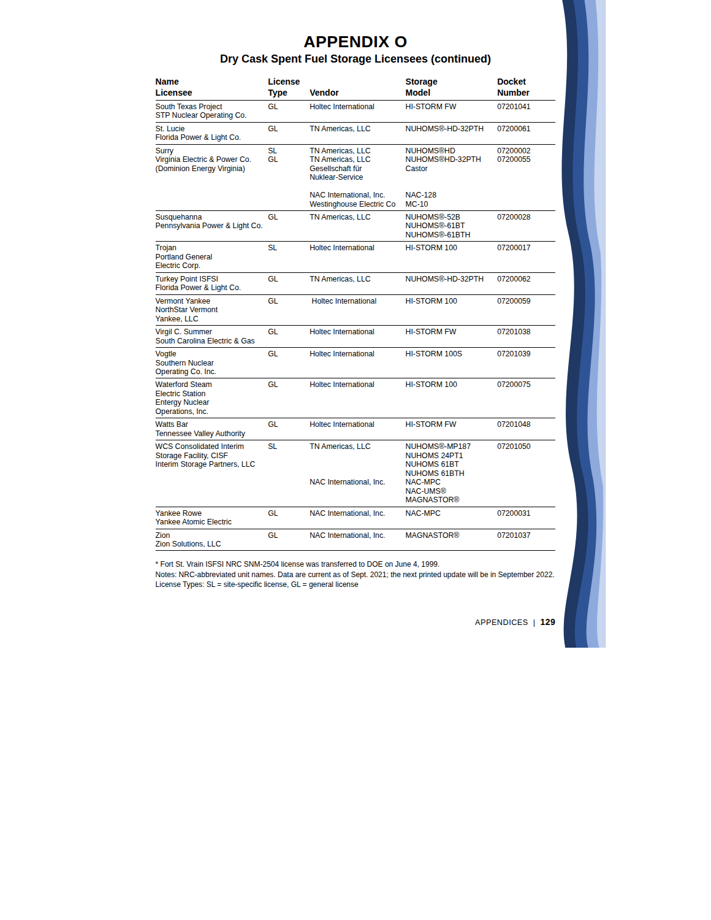APPENDIX O
Dry Cask Spent Fuel Storage Licensees (continued)
| Name | License | | Storage | Docket |
| --- | --- | --- | --- | --- |
| Licensee | Type | Vendor | Model | Number |
| South Texas Project STP Nuclear Operating Co. | GL | Holtec International | HI-STORM FW | 07201041 |
| St. Lucie Florida Power & Light Co. | GL | TN Americas, LLC | NUHOMS®-HD-32PTH | 07200061 |
| Surry Virginia Electric & Power Co. (Dominion Energy Virginia) | SL GL | TN Americas, LLC TN Americas, LLC Gesellschaft für Nuklear-Service NAC International, Inc. Westinghouse Electric Co | NUHOMS®HD NUHOMS®HD-32PTH Castor NAC-128 MC-10 | 07200002 07200055 |
| Susquehanna Pennsylvania Power & Light Co. | GL | TN Americas, LLC | NUHOMS®-52B NUHOMS®-61BT NUHOMS®-61BTH | 07200028 |
| Trojan Portland General Electric Corp. | SL | Holtec International | HI-STORM 100 | 07200017 |
| Turkey Point ISFSI Florida Power & Light Co. | GL | TN Americas, LLC | NUHOMS®-HD-32PTH | 07200062 |
| Vermont Yankee NorthStar Vermont Yankee, LLC | GL | Holtec International | HI-STORM 100 | 07200059 |
| Virgil C. Summer South Carolina Electric & Gas | GL | Holtec International | HI-STORM FW | 07201038 |
| Vogtle Southern Nuclear Operating Co. Inc. | GL | Holtec International | HI-STORM 100S | 07201039 |
| Waterford Steam Electric Station Entergy Nuclear Operations, Inc. | GL | Holtec International | HI-STORM 100 | 07200075 |
| Watts Bar Tennessee Valley Authority | GL | Holtec International | HI-STORM FW | 07201048 |
| WCS Consolidated Interim Storage Facility, CISF Interim Storage Partners, LLC | SL | TN Americas, LLC NAC International, Inc. | NUHOMS®-MP187 NUHOMS 24PT1 NUHOMS 61BT NUHOMS 61BTH NAC-MPC NAC-UMS® MAGNASTOR® | 07201050 |
| Yankee Rowe Yankee Atomic Electric | GL | NAC International, Inc. | NAC-MPC | 07200031 |
| Zion Zion Solutions, LLC | GL | NAC International, Inc. | MAGNASTOR® | 07201037 |
* Fort St. Vrain ISFSI NRC SNM-2504 license was transferred to DOE on June 4, 1999.
Notes: NRC-abbreviated unit names. Data are current as of Sept. 2021; the next printed update will be in September 2022.
License Types: SL = site-specific license, GL = general license
APPENDICES | 129